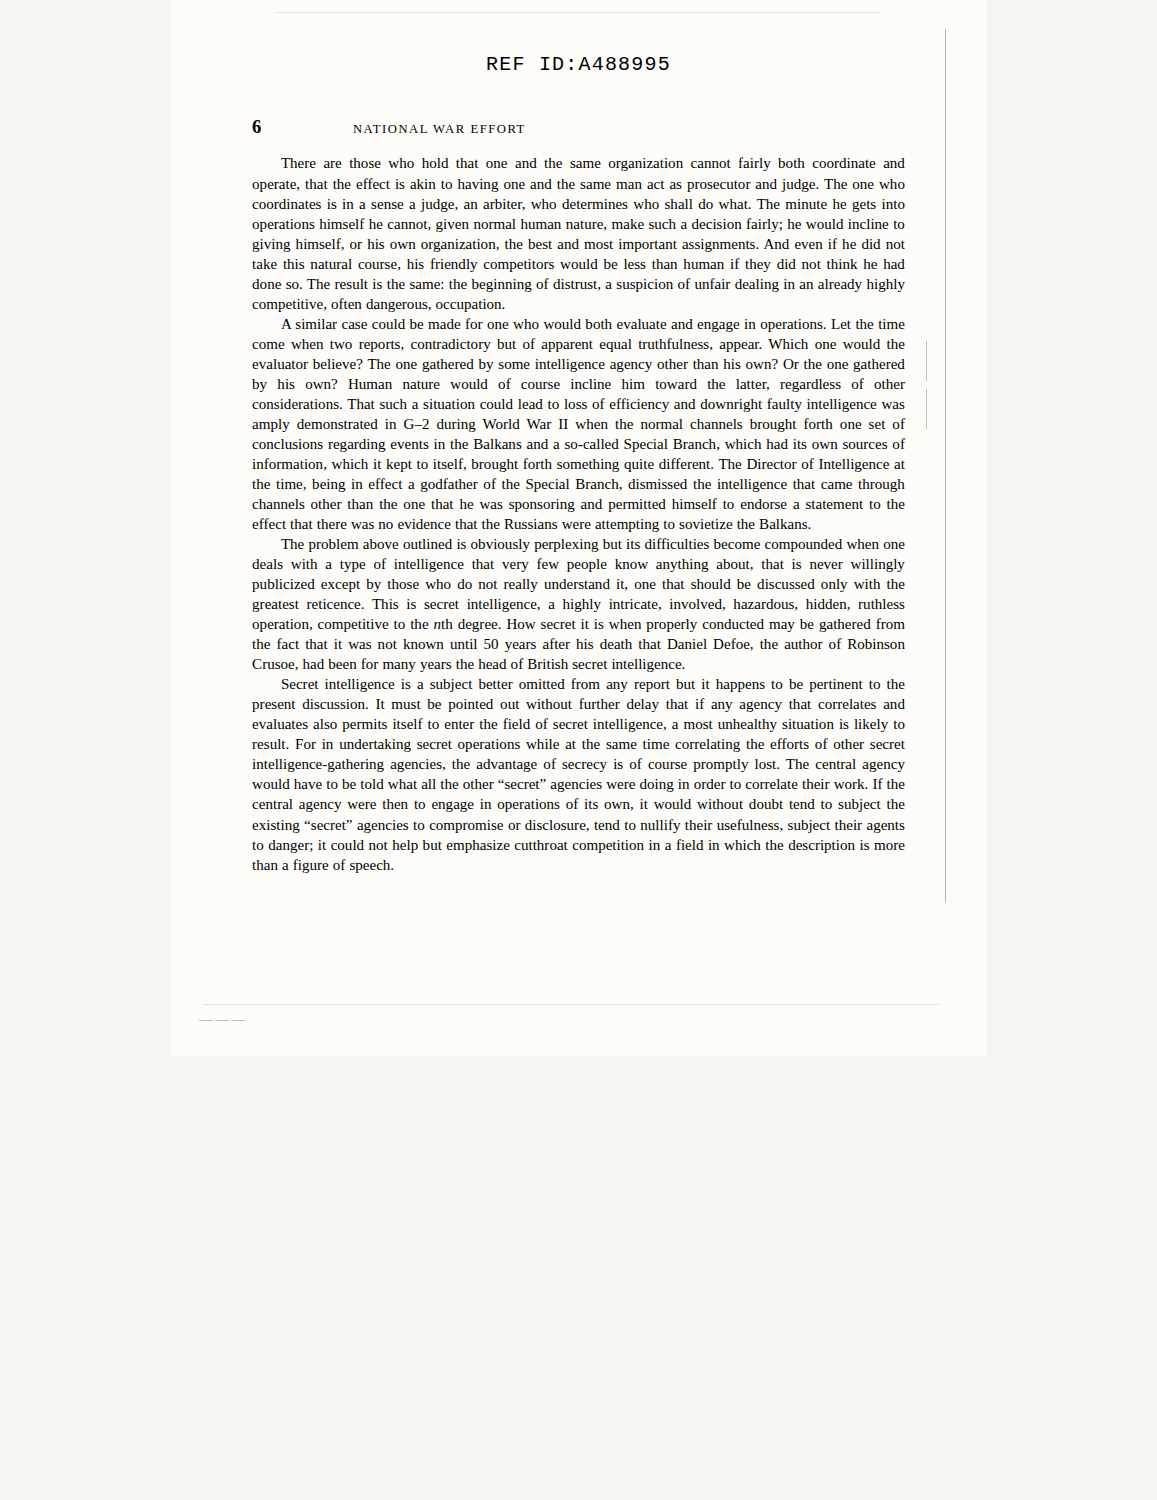REF ID:A488995
6
National War Effort
There are those who hold that one and the same organization cannot fairly both coordinate and operate, that the effect is akin to having one and the same man act as prosecutor and judge. The one who coordinates is in a sense a judge, an arbiter, who determines who shall do what. The minute he gets into operations himself he cannot, given normal human nature, make such a decision fairly; he would incline to giving himself, or his own organization, the best and most important assignments. And even if he did not take this natural course, his friendly competitors would be less than human if they did not think he had done so. The result is the same: the beginning of distrust, a suspicion of unfair dealing in an already highly competitive, often dangerous, occupation.
A similar case could be made for one who would both evaluate and engage in operations. Let the time come when two reports, contradictory but of apparent equal truthfulness, appear. Which one would the evaluator believe? The one gathered by some intelligence agency other than his own? Or the one gathered by his own? Human nature would of course incline him toward the latter, regardless of other considerations. That such a situation could lead to loss of efficiency and downright faulty intelligence was amply demonstrated in G–2 during World War II when the normal channels brought forth one set of conclusions regarding events in the Balkans and a so-called Special Branch, which had its own sources of information, which it kept to itself, brought forth something quite different. The Director of Intelligence at the time, being in effect a godfather of the Special Branch, dismissed the intelligence that came through channels other than the one that he was sponsoring and permitted himself to endorse a statement to the effect that there was no evidence that the Russians were attempting to sovietize the Balkans.
The problem above outlined is obviously perplexing but its difficulties become compounded when one deals with a type of intelligence that very few people know anything about, that is never willingly publicized except by those who do not really understand it, one that should be discussed only with the greatest reticence. This is secret intelligence, a highly intricate, involved, hazardous, hidden, ruthless operation, competitive to the nth degree. How secret it is when properly conducted may be gathered from the fact that it was not known until 50 years after his death that Daniel Defoe, the author of Robinson Crusoe, had been for many years the head of British secret intelligence.
Secret intelligence is a subject better omitted from any report but it happens to be pertinent to the present discussion. It must be pointed out without further delay that if any agency that correlates and evaluates also permits itself to enter the field of secret intelligence, a most unhealthy situation is likely to result. For in undertaking secret operations while at the same time correlating the efforts of other secret intelligence-gathering agencies, the advantage of secrecy is of course promptly lost. The central agency would have to be told what all the other “secret” agencies were doing in order to correlate their work. If the central agency were then to engage in operations of its own, it would without doubt tend to subject the existing “secret” agencies to compromise or disclosure, tend to nullify their usefulness, subject their agents to danger; it could not help but emphasize cutthroat competition in a field in which the description is more than a figure of speech.
———